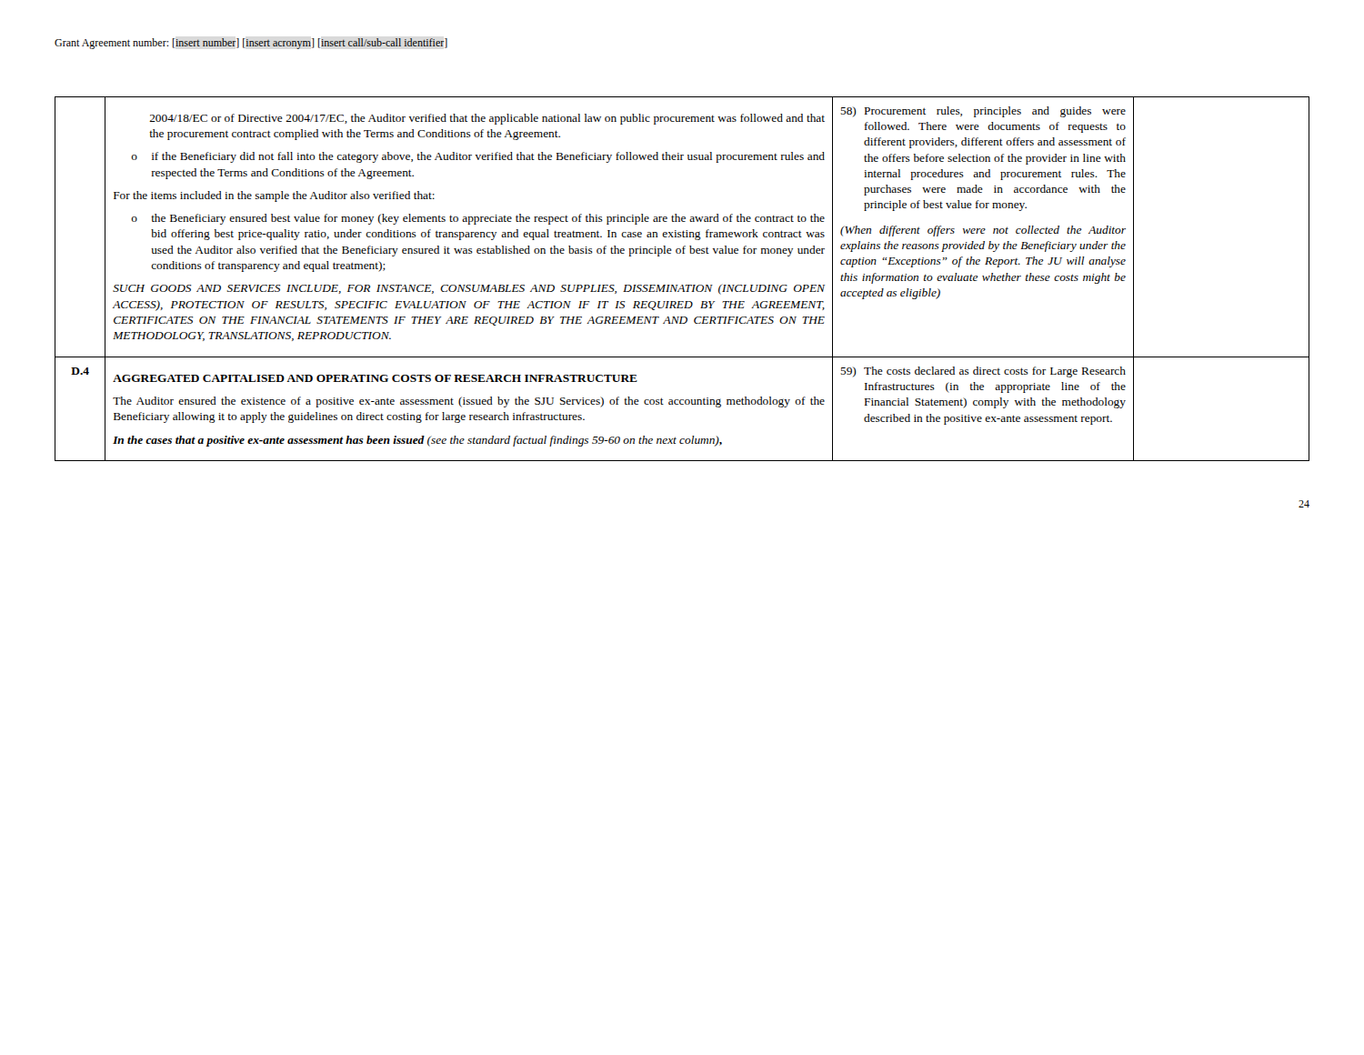Grant Agreement number: [insert number] [insert acronym] [insert call/sub-call identifier]
| | 2004/18/EC or of Directive 2004/17/EC, the Auditor verified that the applicable national law on public procurement was followed and that the procurement contract complied with the Terms and Conditions of the Agreement. if the Beneficiary did not fall into the category above, the Auditor verified that the Beneficiary followed their usual procurement rules and respected the Terms and Conditions of the Agreement. For the items included in the sample the Auditor also verified that: the Beneficiary ensured best value for money (key elements to appreciate the respect of this principle are the award of the contract to the bid offering best price-quality ratio, under conditions of transparency and equal treatment. In case an existing framework contract was used the Auditor also verified that the Beneficiary ensured it was established on the basis of the principle of best value for money under conditions of transparency and equal treatment); Such goods and services include, for instance, consumables and supplies, dissemination (including open access), protection of results, specific evaluation of the action if it is required by the Agreement, certificates on the financial statements if they are required by the Agreement and certificates on the methodology, translations, reproduction. | 58) Procurement rules, principles and guides were followed. There were documents of requests to different providers, different offers and assessment of the offers before selection of the provider in line with internal procedures and procurement rules. The purchases were made in accordance with the principle of best value for money. (When different offers were not collected the Auditor explains the reasons provided by the Beneficiary under the caption “Exceptions” of the Report. The JU will analyse this information to evaluate whether these costs might be accepted as eligible) | |
| D.4 | AGGREGATED CAPITALISED AND OPERATING COSTS OF RESEARCH INFRASTRUCTURE The Auditor ensured the existence of a positive ex-ante assessment (issued by the SJU Services) of the cost accounting methodology of the Beneficiary allowing it to apply the guidelines on direct costing for large research infrastructures. In the cases that a positive ex-ante assessment has been issued (see the standard factual findings 59-60 on the next column) , | 59) The costs declared as direct costs for Large Research Infrastructures (in the appropriate line of the Financial Statement) comply with the methodology described in the positive ex-ante assessment report. | |
24